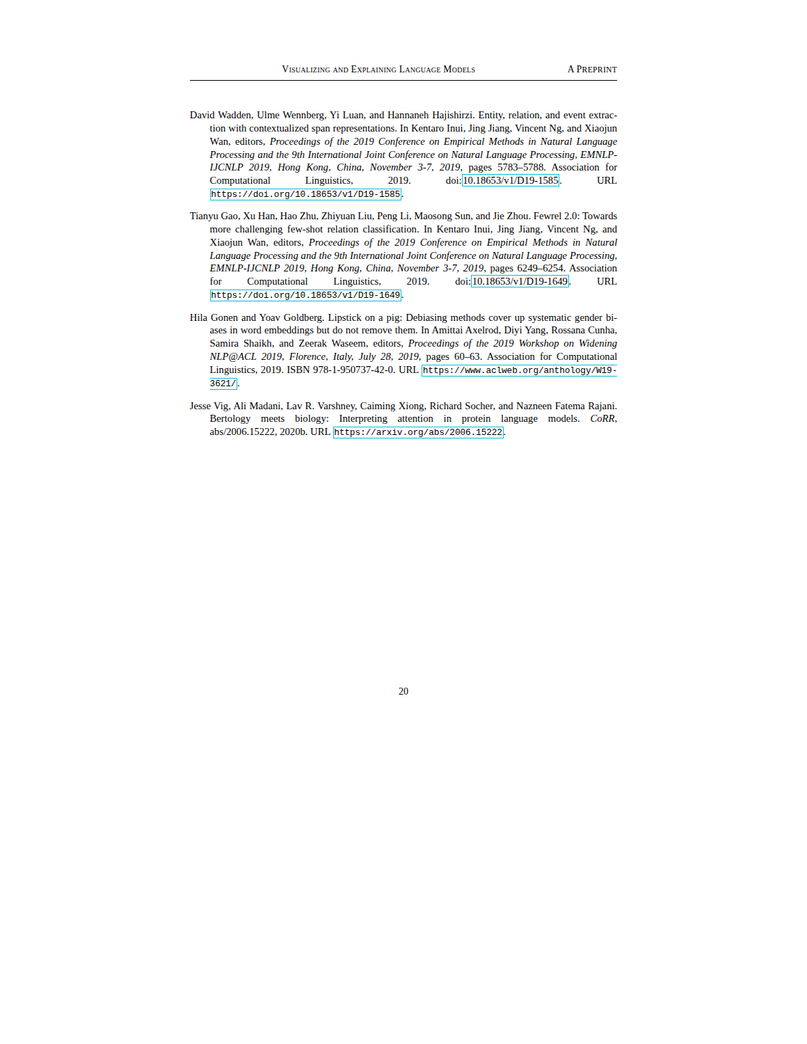Visualizing and Explaining Language Models A PREPRINT
David Wadden, Ulme Wennberg, Yi Luan, and Hannaneh Hajishirzi. Entity, relation, and event extraction with contextualized span representations. In Kentaro Inui, Jing Jiang, Vincent Ng, and Xiaojun Wan, editors, Proceedings of the 2019 Conference on Empirical Methods in Natural Language Processing and the 9th International Joint Conference on Natural Language Processing, EMNLP-IJCNLP 2019, Hong Kong, China, November 3-7, 2019, pages 5783–5788. Association for Computational Linguistics, 2019. doi:10.18653/v1/D19-1585. URL https://doi.org/10.18653/v1/D19-1585.
Tianyu Gao, Xu Han, Hao Zhu, Zhiyuan Liu, Peng Li, Maosong Sun, and Jie Zhou. Fewrel 2.0: Towards more challenging few-shot relation classification. In Kentaro Inui, Jing Jiang, Vincent Ng, and Xiaojun Wan, editors, Proceedings of the 2019 Conference on Empirical Methods in Natural Language Processing and the 9th International Joint Conference on Natural Language Processing, EMNLP-IJCNLP 2019, Hong Kong, China, November 3-7, 2019, pages 6249–6254. Association for Computational Linguistics, 2019. doi:10.18653/v1/D19-1649. URL https://doi.org/10.18653/v1/D19-1649.
Hila Gonen and Yoav Goldberg. Lipstick on a pig: Debiasing methods cover up systematic gender biases in word embeddings but do not remove them. In Amittai Axelrod, Diyi Yang, Rossana Cunha, Samira Shaikh, and Zeerak Waseem, editors, Proceedings of the 2019 Workshop on Widening NLP@ACL 2019, Florence, Italy, July 28, 2019, pages 60–63. Association for Computational Linguistics, 2019. ISBN 978-1-950737-42-0. URL https://www.aclweb.org/anthology/W19-3621/.
Jesse Vig, Ali Madani, Lav R. Varshney, Caiming Xiong, Richard Socher, and Nazneen Fatema Rajani. Bertology meets biology: Interpreting attention in protein language models. CoRR, abs/2006.15222, 2020b. URL https://arxiv.org/abs/2006.15222.
20